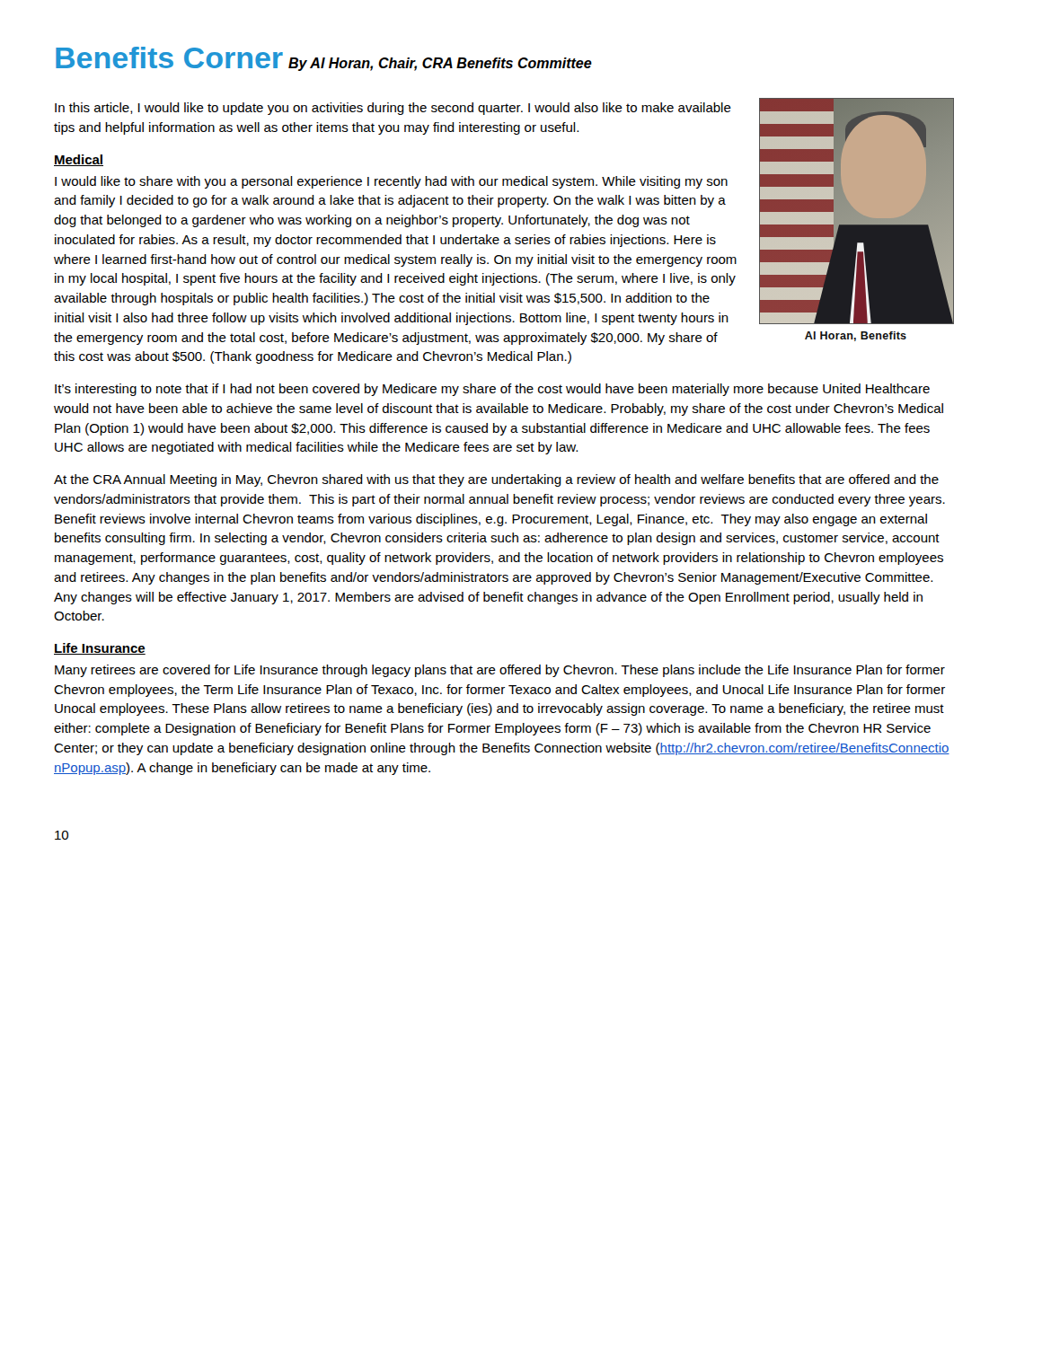Benefits Corner
By Al Horan, Chair, CRA Benefits Committee
Al Horan, Benefits
In this article, I would like to update you on activities during the second quarter. I would also like to make available tips and helpful information as well as other items that you may find interesting or useful.
Medical
I would like to share with you a personal experience I recently had with our medical system. While visiting my son and family I decided to go for a walk around a lake that is adjacent to their property. On the walk I was bitten by a dog that belonged to a gardener who was working on a neighbor’s property. Unfortunately, the dog was not inoculated for rabies. As a result, my doctor recommended that I undertake a series of rabies injections. Here is where I learned first-hand how out of control our medical system really is. On my initial visit to the emergency room in my local hospital, I spent five hours at the facility and I received eight injections. (The serum, where I live, is only available through hospitals or public health facilities.) The cost of the initial visit was $15,500. In addition to the initial visit I also had three follow up visits which involved additional injections. Bottom line, I spent twenty hours in the emergency room and the total cost, before Medicare’s adjustment, was approximately $20,000. My share of this cost was about $500. (Thank goodness for Medicare and Chevron’s Medical Plan.)
It’s interesting to note that if I had not been covered by Medicare my share of the cost would have been materially more because United Healthcare would not have been able to achieve the same level of discount that is available to Medicare. Probably, my share of the cost under Chevron’s Medical Plan (Option 1) would have been about $2,000. This difference is caused by a substantial difference in Medicare and UHC allowable fees. The fees UHC allows are negotiated with medical facilities while the Medicare fees are set by law.
At the CRA Annual Meeting in May, Chevron shared with us that they are undertaking a review of health and welfare benefits that are offered and the vendors/administrators that provide them. This is part of their normal annual benefit review process; vendor reviews are conducted every three years. Benefit reviews involve internal Chevron teams from various disciplines, e.g. Procurement, Legal, Finance, etc. They may also engage an external benefits consulting firm. In selecting a vendor, Chevron considers criteria such as: adherence to plan design and services, customer service, account management, performance guarantees, cost, quality of network providers, and the location of network providers in relationship to Chevron employees and retirees. Any changes in the plan benefits and/or vendors/administrators are approved by Chevron’s Senior Management/Executive Committee. Any changes will be effective January 1, 2017. Members are advised of benefit changes in advance of the Open Enrollment period, usually held in October.
Life Insurance
Many retirees are covered for Life Insurance through legacy plans that are offered by Chevron. These plans include the Life Insurance Plan for former Chevron employees, the Term Life Insurance Plan of Texaco, Inc. for former Texaco and Caltex employees, and Unocal Life Insurance Plan for former Unocal employees. These Plans allow retirees to name a beneficiary (ies) and to irrevocably assign coverage. To name a beneficiary, the retiree must either: complete a Designation of Beneficiary for Benefit Plans for Former Employees form (F – 73) which is available from the Chevron HR Service Center; or they can update a beneficiary designation online through the Benefits Connection website (http://hr2.chevron.com/retiree/BenefitsConnectionPopup.asp). A change in beneficiary can be made at any time.
10